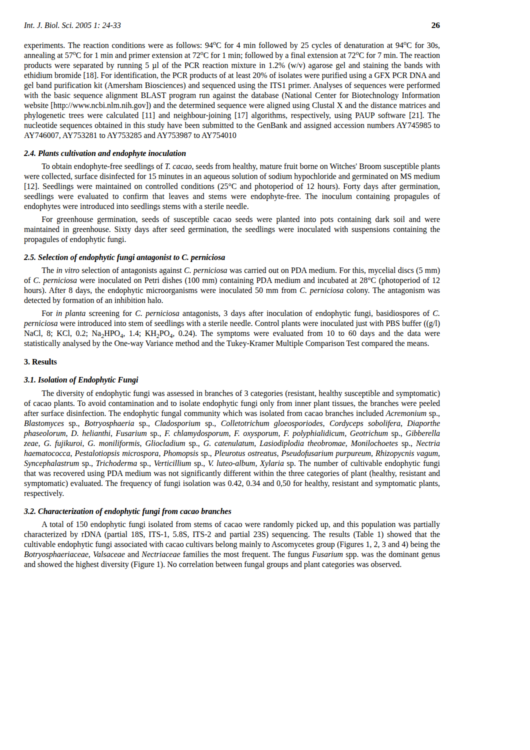Int. J. Biol. Sci. 2005 1: 24-33 26
experiments. The reaction conditions were as follows: 94oC for 4 min followed by 25 cycles of denaturation at 94oC for 30s, annealing at 57oC for 1 min and primer extension at 72oC for 1 min; followed by a final extension at 72oC for 7 min. The reaction products were separated by running 5 µl of the PCR reaction mixture in 1.2% (w/v) agarose gel and staining the bands with ethidium bromide [18]. For identification, the PCR products of at least 20% of isolates were purified using a GFX PCR DNA and gel band purification kit (Amersham Biosciences) and sequenced using the ITS1 primer. Analyses of sequences were performed with the basic sequence alignment BLAST program run against the database (National Center for Biotechnology Information website [http://www.ncbi.nlm.nih.gov]) and the determined sequence were aligned using Clustal X and the distance matrices and phylogenetic trees were calculated [11] and neighbour-joining [17] algorithms, respectively, using PAUP software [21]. The nucleotide sequences obtained in this study have been submitted to the GenBank and assigned accession numbers AY745985 to AY746007, AY753281 to AY753285 and AY753987 to AY754010
2.4. Plants cultivation and endophyte inoculation
To obtain endophyte-free seedlings of T. cacao, seeds from healthy, mature fruit borne on Witches' Broom susceptible plants were collected, surface disinfected for 15 minutes in an aqueous solution of sodium hypochloride and germinated on MS medium [12]. Seedlings were maintained on controlled conditions (25°C and photoperiod of 12 hours). Forty days after germination, seedlings were evaluated to confirm that leaves and stems were endophyte-free. The inoculum containing propagules of endophytes were introduced into seedlings stems with a sterile needle.
For greenhouse germination, seeds of susceptible cacao seeds were planted into pots containing dark soil and were maintained in greenhouse. Sixty days after seed germination, the seedlings were inoculated with suspensions containing the propagules of endophytic fungi.
2.5. Selection of endophytic fungi antagonist to C. perniciosa
The in vitro selection of antagonists against C. perniciosa was carried out on PDA medium. For this, mycelial discs (5 mm) of C. perniciosa were inoculated on Petri dishes (100 mm) containing PDA medium and incubated at 28°C (photoperiod of 12 hours). After 8 days, the endophytic microorganisms were inoculated 50 mm from C. perniciosa colony. The antagonism was detected by formation of an inhibition halo.
For in planta screening for C. perniciosa antagonists, 3 days after inoculation of endophytic fungi, basidiospores of C. perniciosa were introduced into stem of seedlings with a sterile needle. Control plants were inoculated just with PBS buffer ((g/l) NaCl, 8; KCl, 0.2; Na2HPO4, 1.4; KH2PO4, 0.24). The symptoms were evaluated from 10 to 60 days and the data were statistically analysed by the One-way Variance method and the Tukey-Kramer Multiple Comparison Test compared the means.
3. Results
3.1. Isolation of Endophytic Fungi
The diversity of endophytic fungi was assessed in branches of 3 categories (resistant, healthy susceptible and symptomatic) of cacao plants. To avoid contamination and to isolate endophytic fungi only from inner plant tissues, the branches were peeled after surface disinfection. The endophytic fungal community which was isolated from cacao branches included Acremonium sp., Blastomyces sp., Botryosphaeria sp., Cladosporium sp., Colletotrichum gloeosporiodes, Cordyceps sobolifera, Diaporthe phaseolorum, D. helianthi, Fusarium sp., F. chlamydosporum, F. oxysporum, F. polyphialidicum, Geotrichum sp., Gibberella zeae, G. fujikuroi, G. moniliformis, Gliocladium sp., G. catenulatum, Lasiodiplodia theobromae, Monilochoetes sp., Nectria haematococca, Pestalotiopsis microspora, Phomopsis sp., Pleurotus ostreatus, Pseudofusarium purpureum, Rhizopycnis vagum, Syncephalastrum sp., Trichoderma sp., Verticillium sp., V. luteo-album, Xylaria sp. The number of cultivable endophytic fungi that was recovered using PDA medium was not significantly different within the three categories of plant (healthy, resistant and symptomatic) evaluated. The frequency of fungi isolation was 0.42, 0.34 and 0,50 for healthy, resistant and symptomatic plants, respectively.
3.2. Characterization of endophytic fungi from cacao branches
A total of 150 endophytic fungi isolated from stems of cacao were randomly picked up, and this population was partially characterized by rDNA (partial 18S, ITS-1, 5.8S, ITS-2 and partial 23S) sequencing. The results (Table 1) showed that the cultivable endophytic fungi associated with cacao cultivars belong mainly to Ascomycetes group (Figures 1, 2, 3 and 4) being the Botryosphaeriaceae, Valsaceae and Nectriaceae families the most frequent. The fungus Fusarium spp. was the dominant genus and showed the highest diversity (Figure 1). No correlation between fungal groups and plant categories was observed.